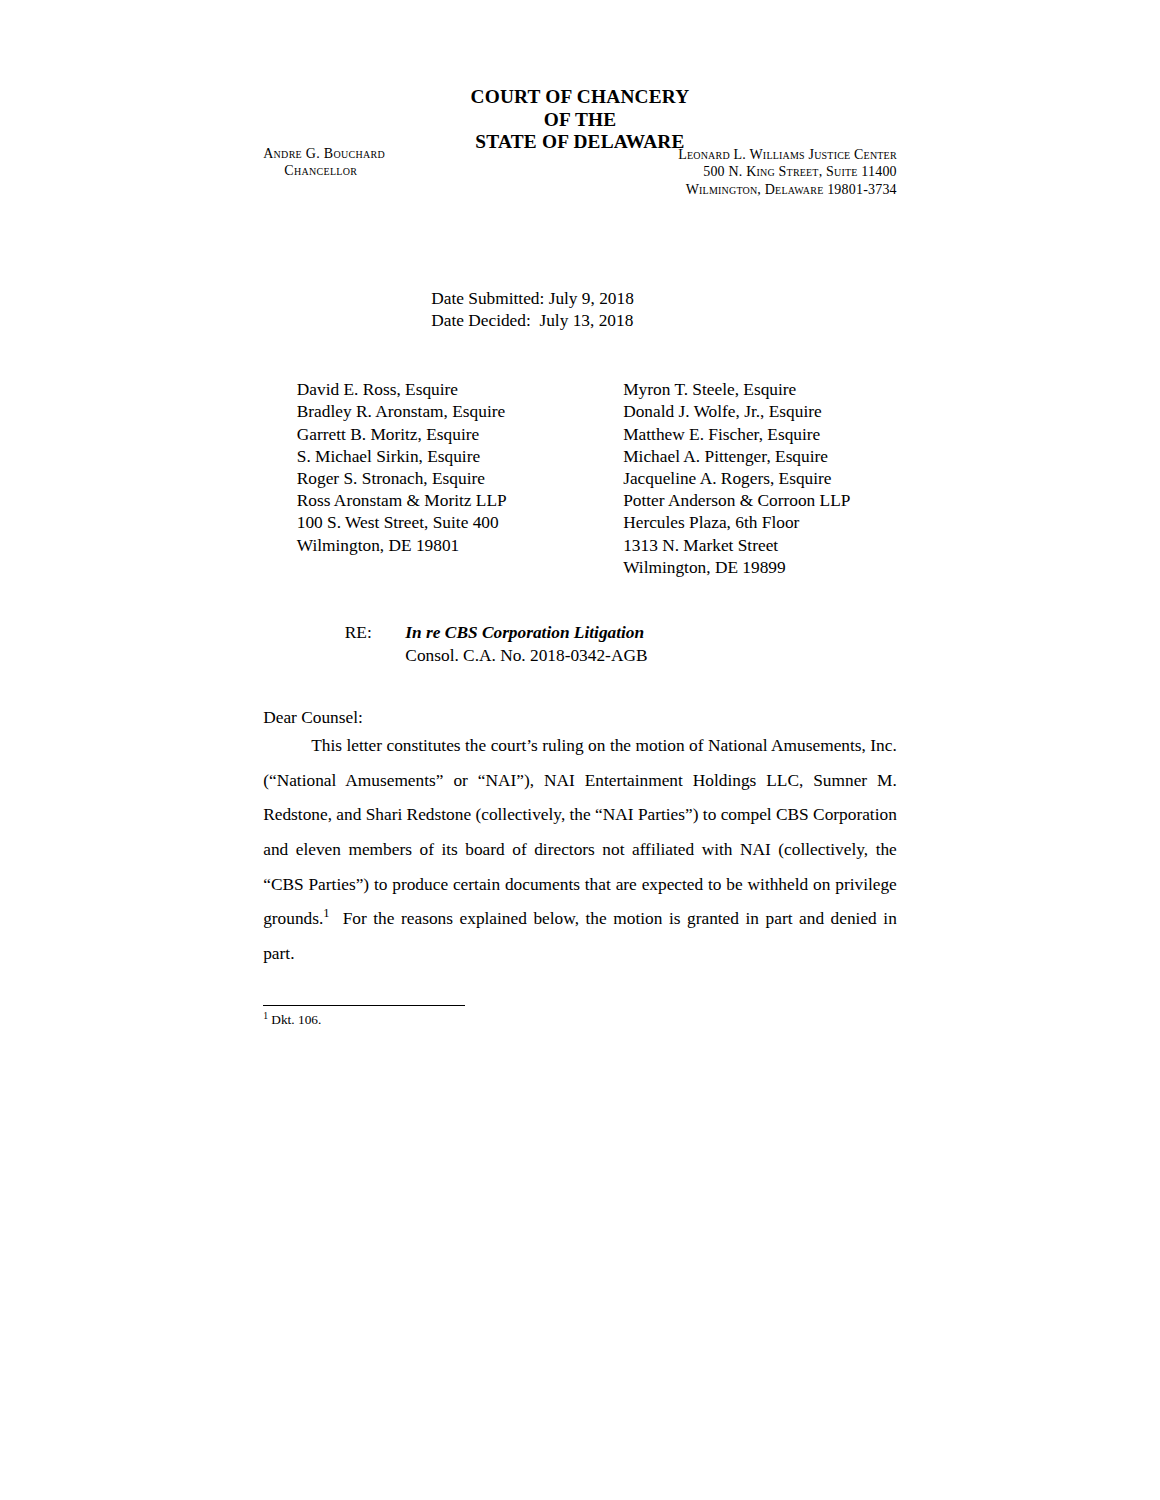COURT OF CHANCERY
OF THE
STATE OF DELAWARE
Andre G. Bouchard
Chancellor
Leonard L. Williams Justice Center
500 N. King Street, Suite 11400
Wilmington, Delaware 19801-3734
Date Submitted: July 9, 2018 Date Decided: July 13, 2018
David E. Ross, Esquire
Bradley R. Aronstam, Esquire
Garrett B. Moritz, Esquire
S. Michael Sirkin, Esquire
Roger S. Stronach, Esquire
Ross Aronstam & Moritz LLP
100 S. West Street, Suite 400
Wilmington, DE 19801
Myron T. Steele, Esquire
Donald J. Wolfe, Jr., Esquire
Matthew E. Fischer, Esquire
Michael A. Pittenger, Esquire
Jacqueline A. Rogers, Esquire
Potter Anderson & Corroon LLP
Hercules Plaza, 6th Floor
1313 N. Market Street
Wilmington, DE 19899
RE:
In re CBS Corporation Litigation
Consol. C.A. No. 2018-0342-AGB
Dear Counsel:
This letter constitutes the court’s ruling on the motion of National Amusements, Inc. (“National Amusements” or “NAI”), NAI Entertainment Holdings LLC, Sumner M. Redstone, and Shari Redstone (collectively, the “NAI Parties”) to compel CBS Corporation and eleven members of its board of directors not affiliated with NAI (collectively, the “CBS Parties”) to produce certain documents that are expected to be withheld on privilege grounds.1 For the reasons explained below, the motion is granted in part and denied in part.
1 Dkt. 106.